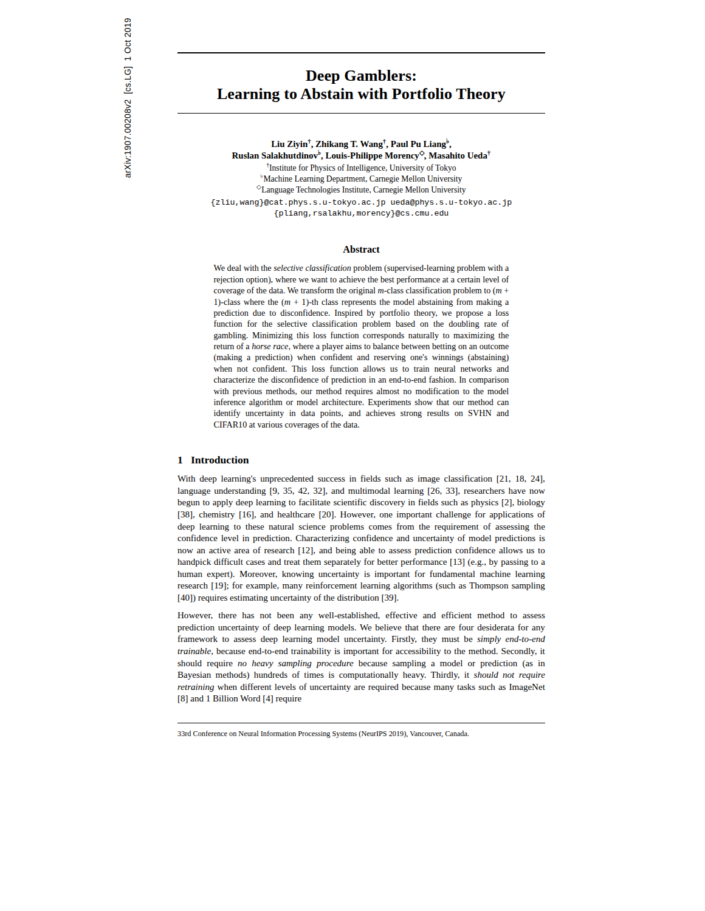arXiv:1907.00208v2 [cs.LG] 1 Oct 2019
Deep Gamblers:
Learning to Abstain with Portfolio Theory
Liu Ziyin†, Zhikang T. Wang†, Paul Pu Liang♭,
Ruslan Salakhutdinov♭, Louis-Philippe Morency◇, Masahito Ueda†
†Institute for Physics of Intelligence, University of Tokyo
♭Machine Learning Department, Carnegie Mellon University
◇Language Technologies Institute, Carnegie Mellon University
{zliu,wang}@cat.phys.s.u-tokyo.ac.jp ueda@phys.s.u-tokyo.ac.jp
{pliang,rsalakhu,morency}@cs.cmu.edu
Abstract
We deal with the selective classification problem (supervised-learning problem with a rejection option), where we want to achieve the best performance at a certain level of coverage of the data. We transform the original m-class classification problem to (m + 1)-class where the (m + 1)-th class represents the model abstaining from making a prediction due to disconfidence. Inspired by portfolio theory, we propose a loss function for the selective classification problem based on the doubling rate of gambling. Minimizing this loss function corresponds naturally to maximizing the return of a horse race, where a player aims to balance between betting on an outcome (making a prediction) when confident and reserving one's winnings (abstaining) when not confident. This loss function allows us to train neural networks and characterize the disconfidence of prediction in an end-to-end fashion. In comparison with previous methods, our method requires almost no modification to the model inference algorithm or model architecture. Experiments show that our method can identify uncertainty in data points, and achieves strong results on SVHN and CIFAR10 at various coverages of the data.
1 Introduction
With deep learning's unprecedented success in fields such as image classification [21, 18, 24], language understanding [9, 35, 42, 32], and multimodal learning [26, 33], researchers have now begun to apply deep learning to facilitate scientific discovery in fields such as physics [2], biology [38], chemistry [16], and healthcare [20]. However, one important challenge for applications of deep learning to these natural science problems comes from the requirement of assessing the confidence level in prediction. Characterizing confidence and uncertainty of model predictions is now an active area of research [12], and being able to assess prediction confidence allows us to handpick difficult cases and treat them separately for better performance [13] (e.g., by passing to a human expert). Moreover, knowing uncertainty is important for fundamental machine learning research [19]; for example, many reinforcement learning algorithms (such as Thompson sampling [40]) requires estimating uncertainty of the distribution [39].
However, there has not been any well-established, effective and efficient method to assess prediction uncertainty of deep learning models. We believe that there are four desiderata for any framework to assess deep learning model uncertainty. Firstly, they must be simply end-to-end trainable, because end-to-end trainability is important for accessibility to the method. Secondly, it should require no heavy sampling procedure because sampling a model or prediction (as in Bayesian methods) hundreds of times is computationally heavy. Thirdly, it should not require retraining when different levels of uncertainty are required because many tasks such as ImageNet [8] and 1 Billion Word [4] require
33rd Conference on Neural Information Processing Systems (NeurIPS 2019), Vancouver, Canada.